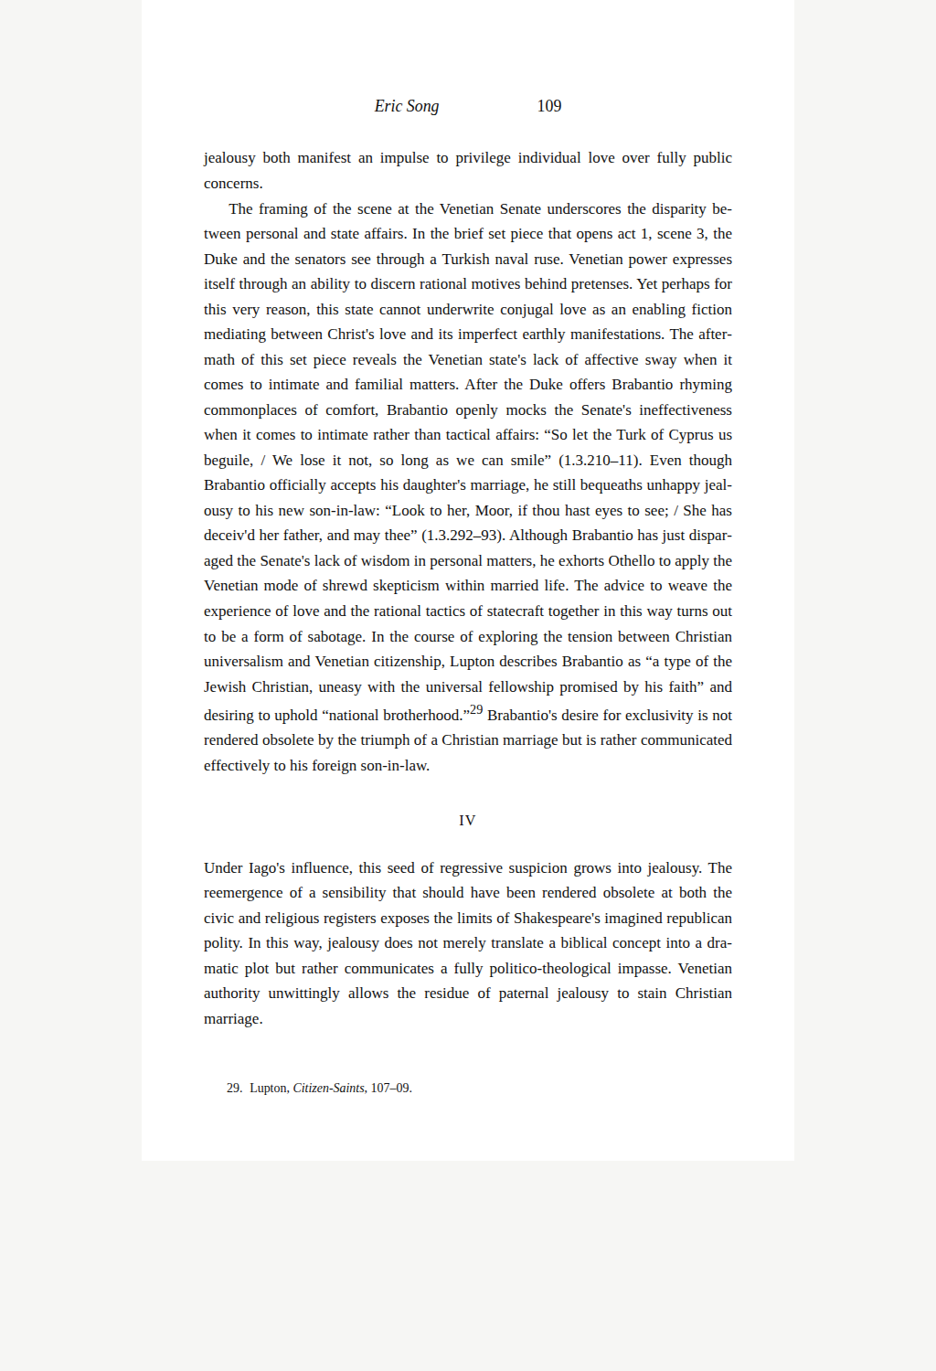Eric Song 109
jealousy both manifest an impulse to privilege individual love over fully public concerns.
The framing of the scene at the Venetian Senate underscores the disparity between personal and state affairs. In the brief set piece that opens act 1, scene 3, the Duke and the senators see through a Turkish naval ruse. Venetian power expresses itself through an ability to discern rational motives behind pretenses. Yet perhaps for this very reason, this state cannot underwrite conjugal love as an enabling fiction mediating between Christ's love and its imperfect earthly manifestations. The aftermath of this set piece reveals the Venetian state's lack of affective sway when it comes to intimate and familial matters. After the Duke offers Brabantio rhyming commonplaces of comfort, Brabantio openly mocks the Senate's ineffectiveness when it comes to intimate rather than tactical affairs: “So let the Turk of Cyprus us beguile, / We lose it not, so long as we can smile” (1.3.210–11). Even though Brabantio officially accepts his daughter's marriage, he still bequeaths unhappy jealousy to his new son-in-law: “Look to her, Moor, if thou hast eyes to see; / She has deceiv'd her father, and may thee” (1.3.292–93). Although Brabantio has just disparaged the Senate's lack of wisdom in personal matters, he exhorts Othello to apply the Venetian mode of shrewd skepticism within married life. The advice to weave the experience of love and the rational tactics of statecraft together in this way turns out to be a form of sabotage. In the course of exploring the tension between Christian universalism and Venetian citizenship, Lupton describes Brabantio as “a type of the Jewish Christian, uneasy with the universal fellowship promised by his faith” and desiring to uphold “national brotherhood.”29 Brabantio's desire for exclusivity is not rendered obsolete by the triumph of a Christian marriage but is rather communicated effectively to his foreign son-in-law.
IV
Under Iago's influence, this seed of regressive suspicion grows into jealousy. The reemergence of a sensibility that should have been rendered obsolete at both the civic and religious registers exposes the limits of Shakespeare's imagined republican polity. In this way, jealousy does not merely translate a biblical concept into a dramatic plot but rather communicates a fully politico-theological impasse. Venetian authority unwittingly allows the residue of paternal jealousy to stain Christian marriage.
29. Lupton, Citizen-Saints, 107–09.